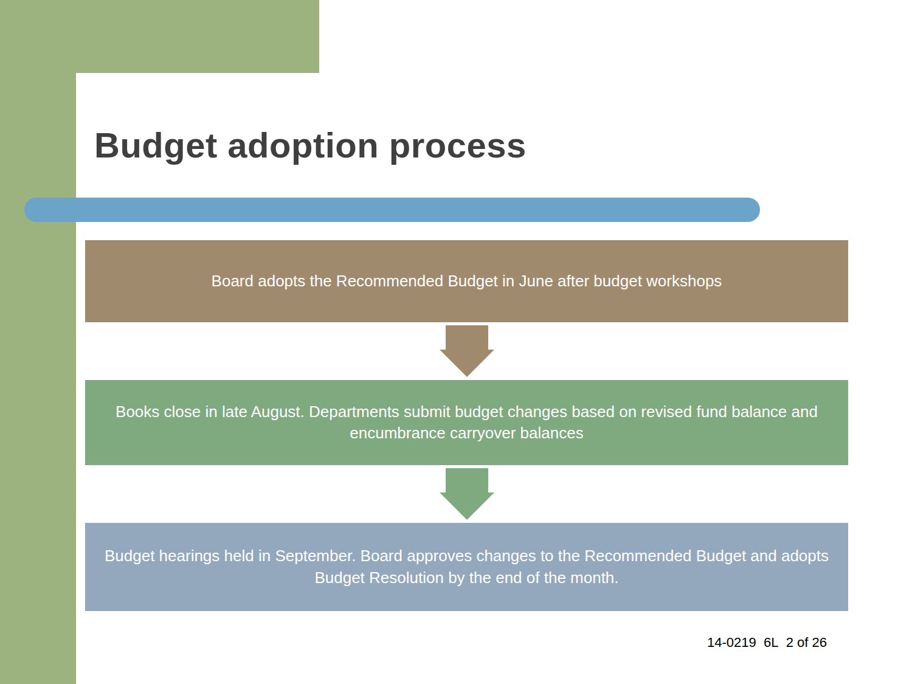Budget adoption process
Board adopts the Recommended Budget in June after budget workshops
Books close in late August. Departments submit budget changes based on revised fund balance and encumbrance carryover balances
Budget hearings held in September. Board approves changes to the Recommended Budget and adopts Budget Resolution by the end of the month.
14-0219 6L 2 of 26